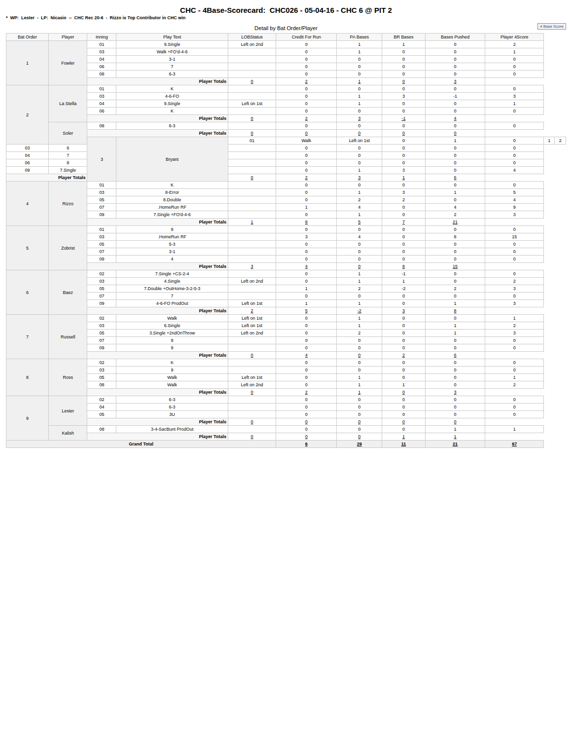CHC - 4Base-Scorecard: CHC026 - 05-04-16 - CHC 6 @ PIT 2
* WP: Lester - LP: Nicasio -- CHC Rec 20-6 - Rizzo is Top Contributor in CHC win
Detail by Bat Order/Player 4 Base Score
| Bat Order | Player | Inning | Play Text | LOBStatus | Credit For Run | PA Bases | BR Bases | Bases Pushed | Player 4Score |
| --- | --- | --- | --- | --- | --- | --- | --- | --- | --- |
| 1 | Fowler | 01 | 9.Single | Left on 2nd | 0 | 1 | 1 | 0 | 2 |
| 03 | Walk +FO'd-4-6 | | 0 | 1 | 0 | 0 | 1 |
| 04 | 3-1 | | 0 | 0 | 0 | 0 | 0 |
| 06 | 7 | | 0 | 0 | 0 | 0 | 0 |
| 08 | 6-3 | | 0 | 0 | 0 | 0 | 0 |
| Player Totals | 0 | 2 | 1 | 0 | 3 |
| 2 | La Stella | 01 | K | | 0 | 0 | 0 | 0 | 0 |
| 03 | 4-6-FO | | 0 | 1 | 3 | -1 | 3 |
| 04 | 9.Single | Left on 1st | 0 | 1 | 0 | 0 | 1 |
| 06 | K | | 0 | 0 | 0 | 0 | 0 |
| Player Totals | 0 | 2 | 3 | -1 | 4 |
| Soler | 08 | 6-3 | | 0 | 0 | 0 | 0 | 0 |
| Player Totals | 0 | 0 | 0 | 0 | 0 |
| 3 | Bryant | 01 | Walk | Left on 1st | 0 | 1 | 0 | 1 | 2 |
| 03 | 6 | | 0 | 0 | 0 | 0 | 0 |
| 04 | 7 | | 0 | 0 | 0 | 0 | 0 |
| 06 | 8 | | 0 | 0 | 0 | 0 | 0 |
| 09 | 7.Single | | 0 | 1 | 3 | 0 | 4 |
| Player Totals | 0 | 2 | 3 | 1 | 6 |
| 4 | Rizzo | 01 | K | | 0 | 0 | 0 | 0 | 0 |
| 03 | 8-Error | | 0 | 1 | 3 | 1 | 5 |
| 05 | 8.Double | | 0 | 2 | 2 | 0 | 4 |
| 07 | .HomeRun RF | | 1 | 4 | 0 | 4 | 9 |
| 09 | 7.Single +FO'd-4-6 | | 0 | 1 | 0 | 2 | 3 |
| Player Totals | 1 | 8 | 5 | 7 | 21 |
| 5 | Zobrist | 01 | 9 | | 0 | 0 | 0 | 0 | 0 |
| 03 | .HomeRun RF | | 3 | 4 | 0 | 8 | 15 |
| 05 | 5-3 | | 0 | 0 | 0 | 0 | 0 |
| 07 | 3-1 | | 0 | 0 | 0 | 0 | 0 |
| 09 | 4 | | 0 | 0 | 0 | 0 | 0 |
| Player Totals | 3 | 4 | 0 | 8 | 15 |
| 6 | Baez | 02 | 7.Single +CS-2-4 | | 0 | 1 | -1 | 0 | 0 |
| 03 | 4.Single | Left on 2nd | 0 | 1 | 1 | 0 | 2 |
| 05 | 7.Double +OutHome-3-2-5-3 | | 1 | 2 | -2 | 2 | 3 |
| 07 | 7 | | 0 | 0 | 0 | 0 | 0 |
| 09 | 4-6-FO ProdOut | Left on 1st | 1 | 1 | 0 | 1 | 3 |
| Player Totals | 2 | 5 | -2 | 3 | 8 |
| 7 | Russell | 02 | Walk | Left on 1st | 0 | 1 | 0 | 0 | 1 |
| 03 | 6.Single | Left on 1st | 0 | 1 | 0 | 1 | 2 |
| 05 | 3.Single +2ndOnThrow | Left on 2nd | 0 | 2 | 0 | 1 | 3 |
| 07 | 9 | | 0 | 0 | 0 | 0 | 0 |
| 09 | 9 | | 0 | 0 | 0 | 0 | 0 |
| Player Totals | 0 | 4 | 0 | 2 | 6 |
| 8 | Ross | 02 | K | | 0 | 0 | 0 | 0 | 0 |
| 03 | 9 | | 0 | 0 | 0 | 0 | 0 |
| 05 | Walk | Left on 1st | 0 | 1 | 0 | 0 | 1 |
| 08 | Walk | Left on 2nd | 0 | 1 | 1 | 0 | 2 |
| Player Totals | 0 | 2 | 1 | 0 | 3 |
| 9 | Lester | 02 | 6-3 | | 0 | 0 | 0 | 0 | 0 |
| 04 | 6-3 | | 0 | 0 | 0 | 0 | 0 |
| 05 | 3U | | 0 | 0 | 0 | 0 | 0 |
| Player Totals | 0 | 0 | 0 | 0 | 0 |
| Kalish | 08 | 3-4-SacBunt ProdOut | | 0 | 0 | 0 | 1 | 1 |
| Player Totals | 0 | 0 | 0 | 1 | 1 |
| Grand Total | 6 | 29 | 11 | 21 | 67 |